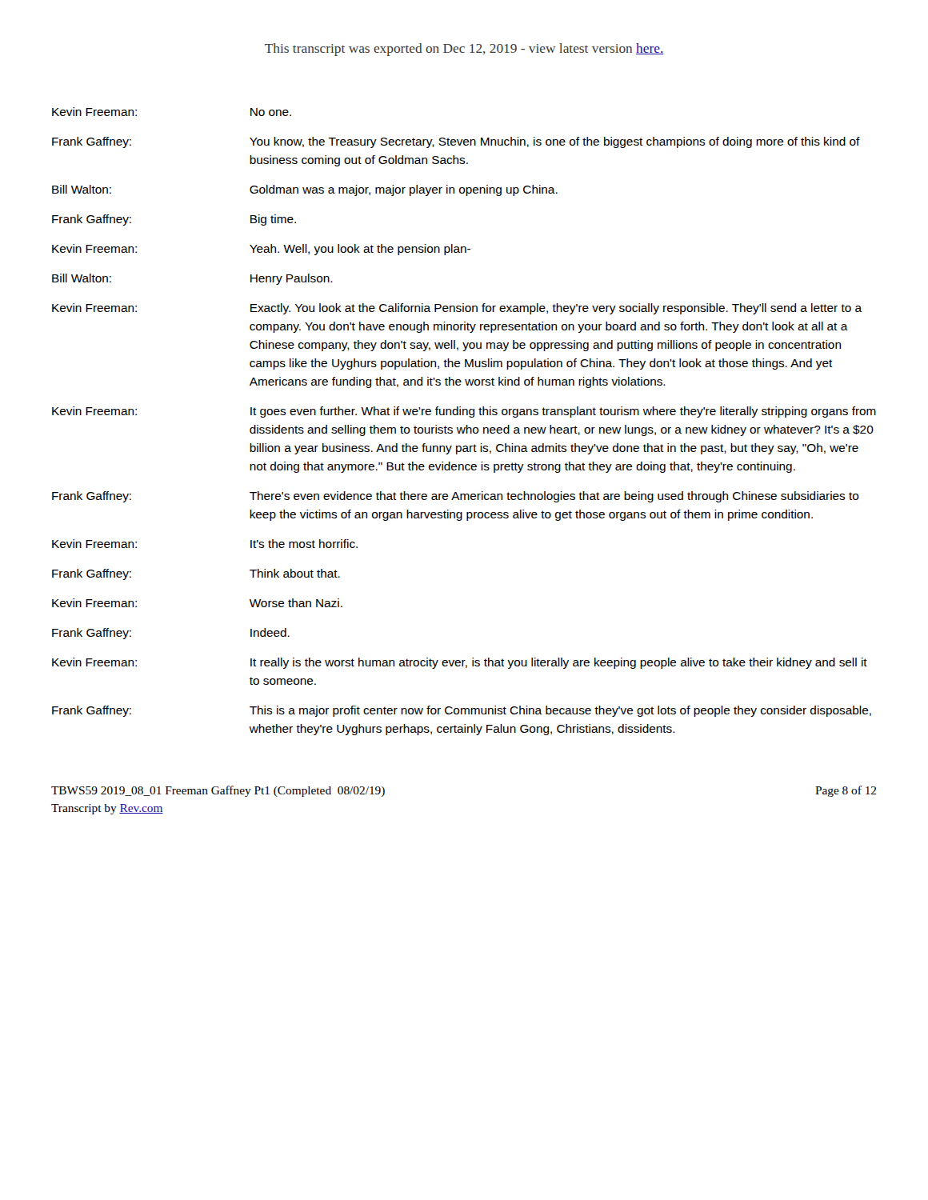This transcript was exported on Dec 12, 2019 - view latest version here.
| Kevin Freeman: | No one. |
| Frank Gaffney: | You know, the Treasury Secretary, Steven Mnuchin, is one of the biggest champions of doing more of this kind of business coming out of Goldman Sachs. |
| Bill Walton: | Goldman was a major, major player in opening up China. |
| Frank Gaffney: | Big time. |
| Kevin Freeman: | Yeah. Well, you look at the pension plan- |
| Bill Walton: | Henry Paulson. |
| Kevin Freeman: | Exactly. You look at the California Pension for example, they're very socially responsible. They'll send a letter to a company. You don't have enough minority representation on your board and so forth. They don't look at all at a Chinese company, they don't say, well, you may be oppressing and putting millions of people in concentration camps like the Uyghurs population, the Muslim population of China. They don't look at those things. And yet Americans are funding that, and it's the worst kind of human rights violations. |
| Kevin Freeman: | It goes even further. What if we're funding this organs transplant tourism where they're literally stripping organs from dissidents and selling them to tourists who need a new heart, or new lungs, or a new kidney or whatever? It's a $20 billion a year business. And the funny part is, China admits they've done that in the past, but they say, "Oh, we're not doing that anymore." But the evidence is pretty strong that they are doing that, they're continuing. |
| Frank Gaffney: | There's even evidence that there are American technologies that are being used through Chinese subsidiaries to keep the victims of an organ harvesting process alive to get those organs out of them in prime condition. |
| Kevin Freeman: | It's the most horrific. |
| Frank Gaffney: | Think about that. |
| Kevin Freeman: | Worse than Nazi. |
| Frank Gaffney: | Indeed. |
| Kevin Freeman: | It really is the worst human atrocity ever, is that you literally are keeping people alive to take their kidney and sell it to someone. |
| Frank Gaffney: | This is a major profit center now for Communist China because they've got lots of people they consider disposable, whether they're Uyghurs perhaps, certainly Falun Gong, Christians, dissidents. |
TBWS59 2019_08_01 Freeman Gaffney Pt1 (Completed 08/02/19)
Transcript by Rev.com
Page 8 of 12